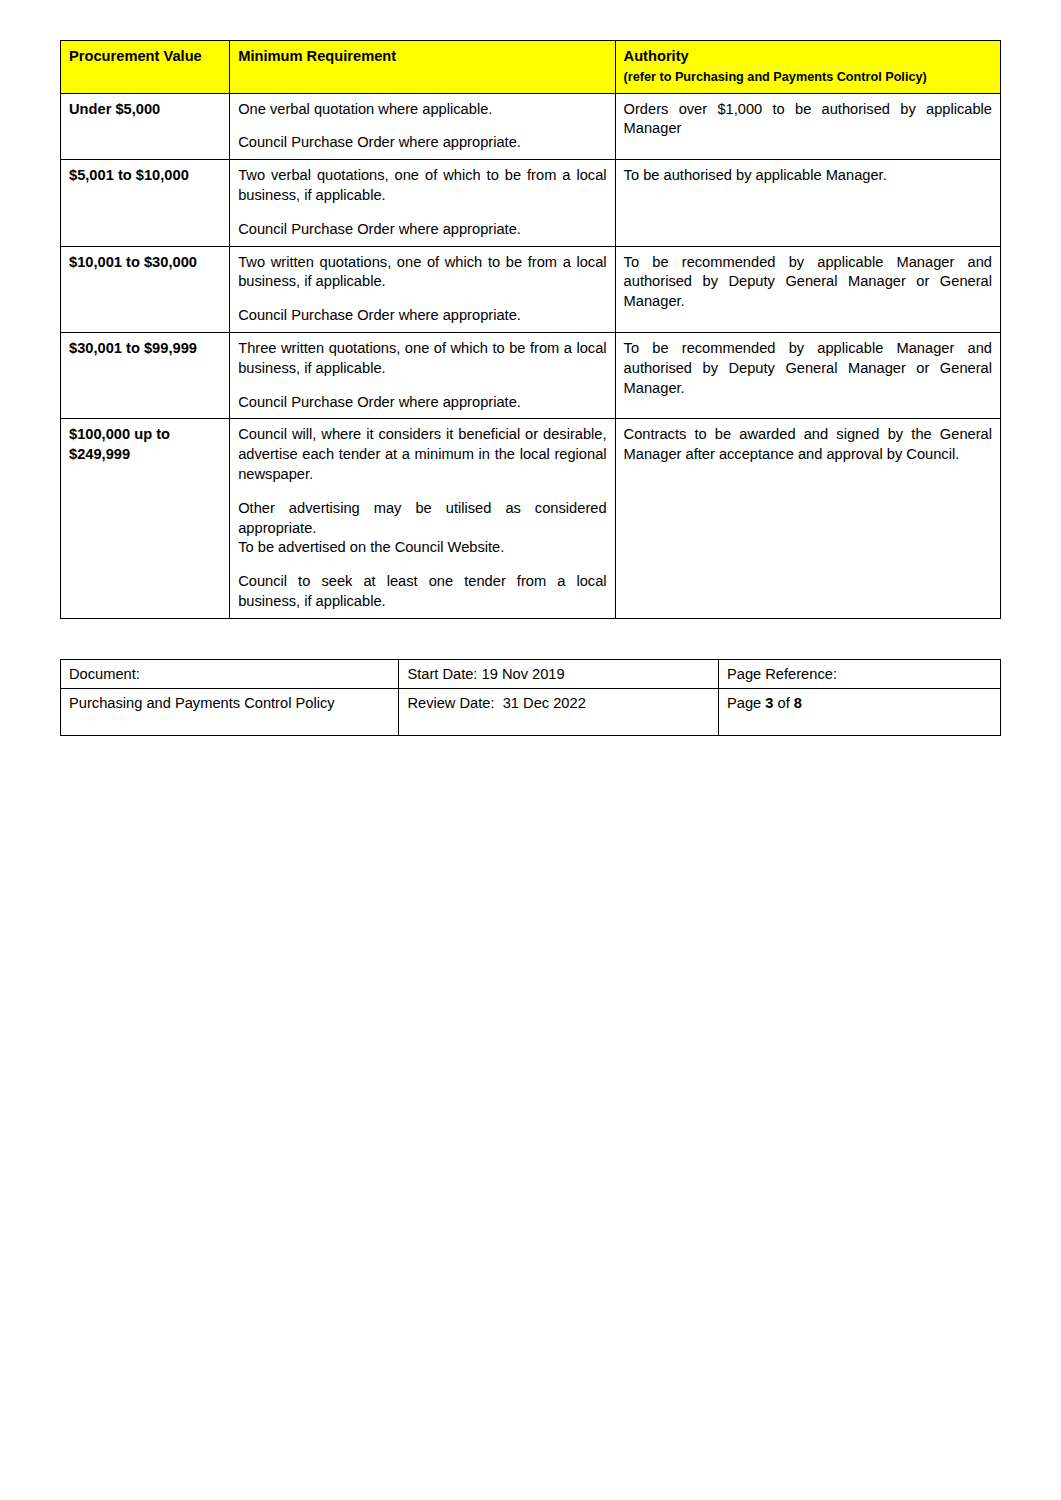| Procurement Value | Minimum Requirement | Authority (refer to Purchasing and Payments Control Policy) |
| --- | --- | --- |
| Under $5,000 | One verbal quotation where applicable. Council Purchase Order where appropriate. | Orders over $1,000 to be authorised by applicable Manager |
| $5,001 to $10,000 | Two verbal quotations, one of which to be from a local business, if applicable. Council Purchase Order where appropriate. | To be authorised by applicable Manager. |
| $10,001 to $30,000 | Two written quotations, one of which to be from a local business, if applicable. Council Purchase Order where appropriate. | To be recommended by applicable Manager and authorised by Deputy General Manager or General Manager. |
| $30,001 to $99,999 | Three written quotations, one of which to be from a local business, if applicable. Council Purchase Order where appropriate. | To be recommended by applicable Manager and authorised by Deputy General Manager or General Manager. |
| $100,000 up to $249,999 | Council will, where it considers it beneficial or desirable, advertise each tender at a minimum in the local regional newspaper. Other advertising may be utilised as considered appropriate. To be advertised on the Council Website. Council to seek at least one tender from a local business, if applicable. | Contracts to be awarded and signed by the General Manager after acceptance and approval by Council. |
| Document: | Start Date: 19 Nov 2019 | Page Reference: |
| Purchasing and Payments Control Policy | Review Date: 31 Dec 2022 | Page 3 of 8 |